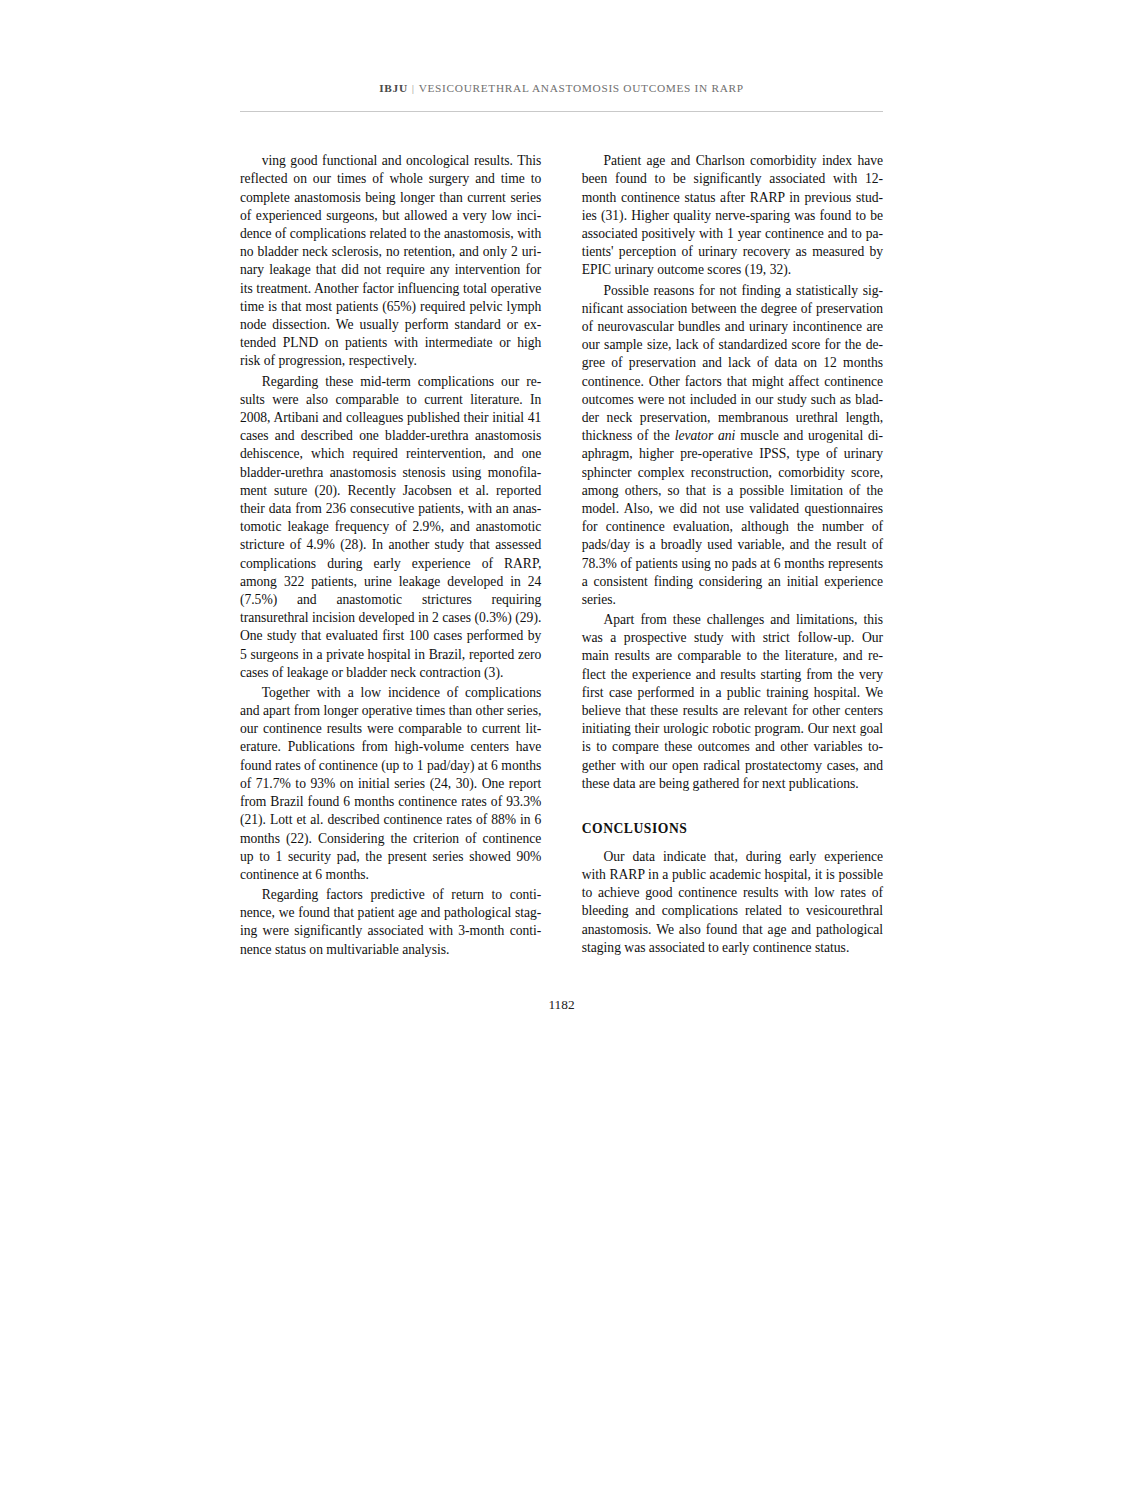IBJU|Vesicourethral anastomosis outcomes in RARP
ving good functional and oncological results. This reflected on our times of whole surgery and time to complete anastomosis being longer than current series of experienced surgeons, but allowed a very low incidence of complications related to the anastomosis, with no bladder neck sclerosis, no retention, and only 2 urinary leakage that did not require any intervention for its treatment. Another factor influencing total operative time is that most patients (65%) required pelvic lymph node dissection. We usually perform standard or extended PLND on patients with intermediate or high risk of progression, respectively.
Regarding these mid-term complications our results were also comparable to current literature. In 2008, Artibani and colleagues published their initial 41 cases and described one bladder-urethra anastomosis dehiscence, which required reintervention, and one bladder-urethra anastomosis stenosis using monofilament suture (20). Recently Jacobsen et al. reported their data from 236 consecutive patients, with an anastomotic leakage frequency of 2.9%, and anastomotic stricture of 4.9% (28). In another study that assessed complications during early experience of RARP, among 322 patients, urine leakage developed in 24 (7.5%) and anastomotic strictures requiring transurethral incision developed in 2 cases (0.3%) (29). One study that evaluated first 100 cases performed by 5 surgeons in a private hospital in Brazil, reported zero cases of leakage or bladder neck contraction (3).
Together with a low incidence of complications and apart from longer operative times than other series, our continence results were comparable to current literature. Publications from high-volume centers have found rates of continence (up to 1 pad/day) at 6 months of 71.7% to 93% on initial series (24, 30). One report from Brazil found 6 months continence rates of 93.3% (21). Lott et al. described continence rates of 88% in 6 months (22). Considering the criterion of continence up to 1 security pad, the present series showed 90% continence at 6 months.
Regarding factors predictive of return to continence, we found that patient age and pathological staging were significantly associated with 3-month continence status on multivariable analysis.
Patient age and Charlson comorbidity index have been found to be significantly associated with 12-month continence status after RARP in previous studies (31). Higher quality nerve-sparing was found to be associated positively with 1 year continence and to patients' perception of urinary recovery as measured by EPIC urinary outcome scores (19, 32).
Possible reasons for not finding a statistically significant association between the degree of preservation of neurovascular bundles and urinary incontinence are our sample size, lack of standardized score for the degree of preservation and lack of data on 12 months continence. Other factors that might affect continence outcomes were not included in our study such as bladder neck preservation, membranous urethral length, thickness of the levator ani muscle and urogenital diaphragm, higher pre-operative IPSS, type of urinary sphincter complex reconstruction, comorbidity score, among others, so that is a possible limitation of the model. Also, we did not use validated questionnaires for continence evaluation, although the number of pads/day is a broadly used variable, and the result of 78.3% of patients using no pads at 6 months represents a consistent finding considering an initial experience series.
Apart from these challenges and limitations, this was a prospective study with strict follow-up. Our main results are comparable to the literature, and reflect the experience and results starting from the very first case performed in a public training hospital. We believe that these results are relevant for other centers initiating their urologic robotic program. Our next goal is to compare these outcomes and other variables together with our open radical prostatectomy cases, and these data are being gathered for next publications.
CONCLUSIONS
Our data indicate that, during early experience with RARP in a public academic hospital, it is possible to achieve good continence results with low rates of bleeding and complications related to vesicourethral anastomosis. We also found that age and pathological staging was associated to early continence status.
1182